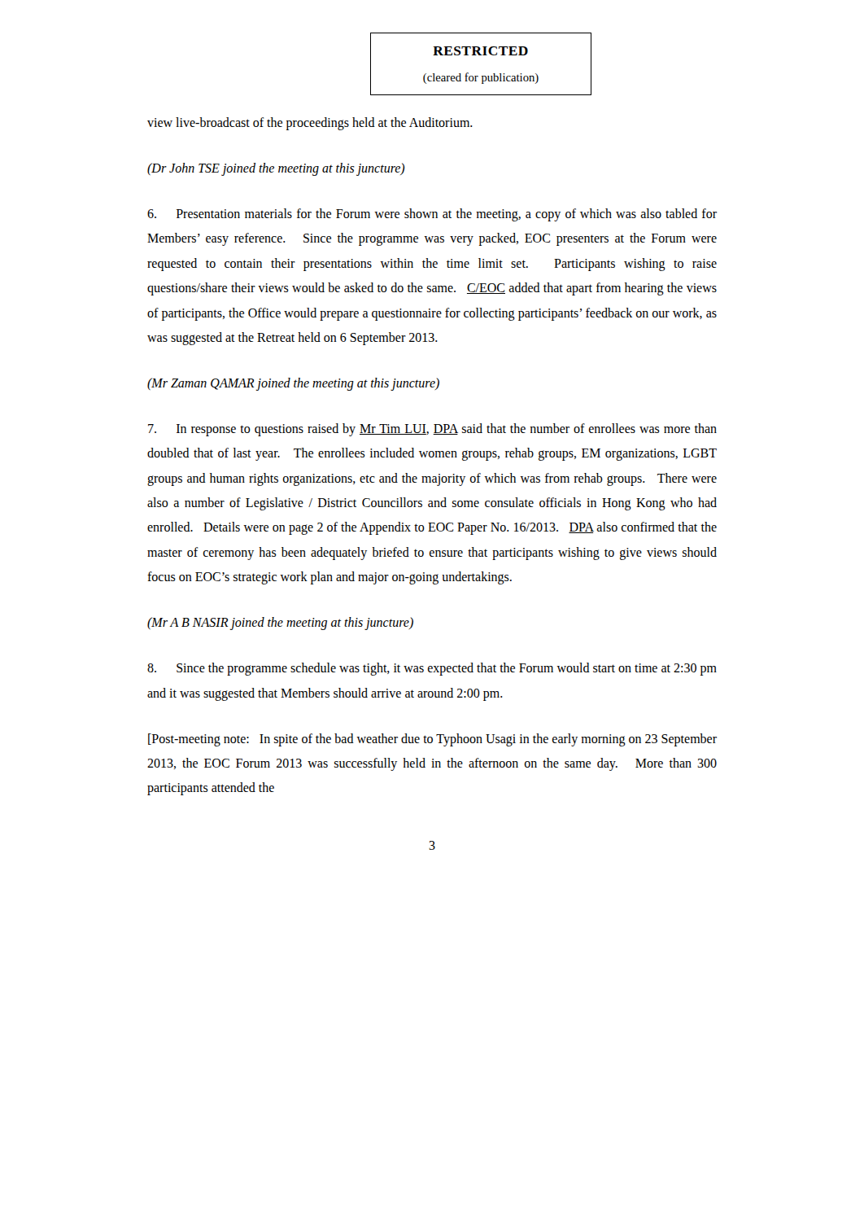RESTRICTED (cleared for publication)
view live-broadcast of the proceedings held at the Auditorium.
(Dr John TSE joined the meeting at this juncture)
6. Presentation materials for the Forum were shown at the meeting, a copy of which was also tabled for Members’ easy reference. Since the programme was very packed, EOC presenters at the Forum were requested to contain their presentations within the time limit set. Participants wishing to raise questions/share their views would be asked to do the same. C/EOC added that apart from hearing the views of participants, the Office would prepare a questionnaire for collecting participants’ feedback on our work, as was suggested at the Retreat held on 6 September 2013.
(Mr Zaman QAMAR joined the meeting at this juncture)
7. In response to questions raised by Mr Tim LUI, DPA said that the number of enrollees was more than doubled that of last year. The enrollees included women groups, rehab groups, EM organizations, LGBT groups and human rights organizations, etc and the majority of which was from rehab groups. There were also a number of Legislative / District Councillors and some consulate officials in Hong Kong who had enrolled. Details were on page 2 of the Appendix to EOC Paper No. 16/2013. DPA also confirmed that the master of ceremony has been adequately briefed to ensure that participants wishing to give views should focus on EOC’s strategic work plan and major on-going undertakings.
(Mr A B NASIR joined the meeting at this juncture)
8. Since the programme schedule was tight, it was expected that the Forum would start on time at 2:30 pm and it was suggested that Members should arrive at around 2:00 pm.
[Post-meeting note: In spite of the bad weather due to Typhoon Usagi in the early morning on 23 September 2013, the EOC Forum 2013 was successfully held in the afternoon on the same day. More than 300 participants attended the
3